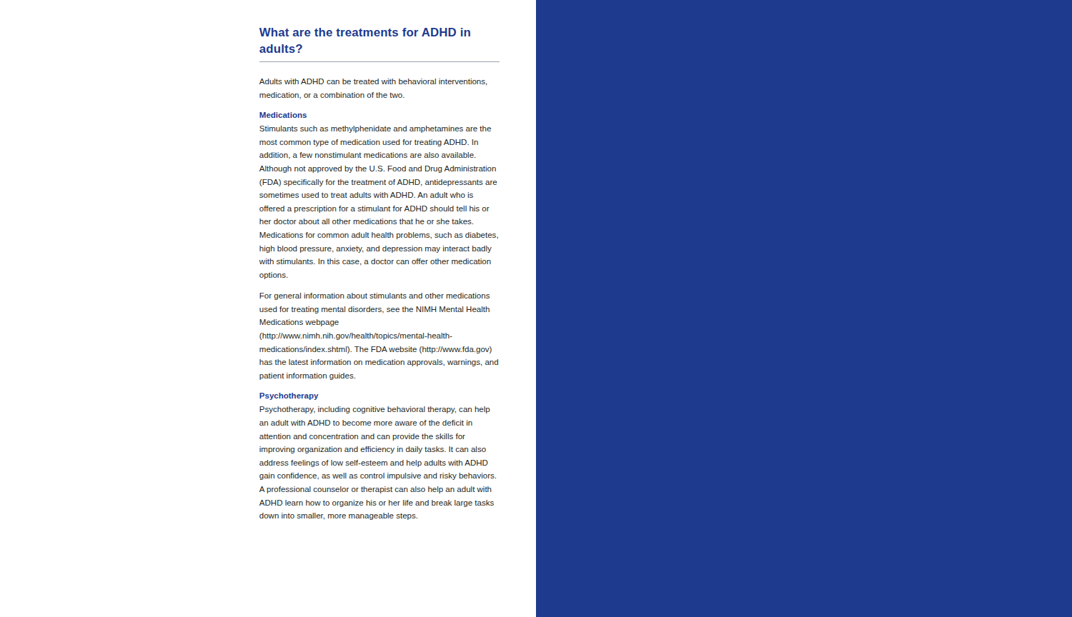What are the treatments for ADHD in adults?
Adults with ADHD can be treated with behavioral interventions, medication, or a combination of the two.
Medications
Stimulants such as methylphenidate and amphetamines are the most common type of medication used for treating ADHD. In addition, a few nonstimulant medications are also available. Although not approved by the U.S. Food and Drug Administration (FDA) specifically for the treatment of ADHD, antidepressants are sometimes used to treat adults with ADHD. An adult who is offered a prescription for a stimulant for ADHD should tell his or her doctor about all other medications that he or she takes. Medications for common adult health problems, such as diabetes, high blood pressure, anxiety, and depression may interact badly with stimulants. In this case, a doctor can offer other medication options.
For general information about stimulants and other medications used for treating mental disorders, see the NIMH Mental Health Medications webpage (http://www.nimh.nih.gov/health/topics/mental-health-medications/index.shtml). The FDA website (http://www.fda.gov) has the latest information on medication approvals, warnings, and patient information guides.
Psychotherapy
Psychotherapy, including cognitive behavioral therapy, can help an adult with ADHD to become more aware of the deficit in attention and concentration and can provide the skills for improving organization and efficiency in daily tasks. It can also address feelings of low self-esteem and help adults with ADHD gain confidence, as well as control impulsive and risky behaviors. A professional counselor or therapist can also help an adult with ADHD learn how to organize his or her life and break large tasks down into smaller, more manageable steps.